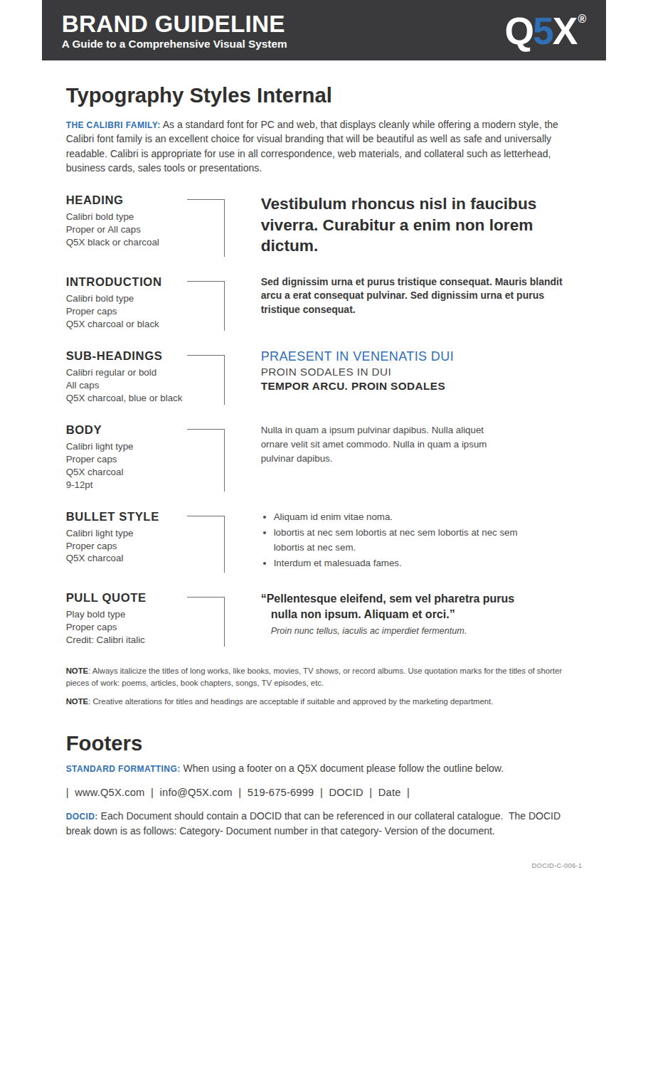BRAND GUIDELINE
A Guide to a Comprehensive Visual System
Q 5 X®
Typography Styles Internal
The Calibri family: As a standard font for PC and web, that displays cleanly while offering a modern style, the Calibri font family is an excellent choice for visual branding that will be beautiful as well as safe and universally readable. Calibri is appropriate for use in all correspondence, web materials, and collateral such as letterhead, business cards, sales tools or presentations.
Heading
Calibri bold type
Proper or All caps
Q5X black or charcoal
Vestibulum rhoncus nisl in faucibus viverra. Curabitur a enim non lorem dictum.
Introduction
Calibri bold type
Proper caps
Q5X charcoal or black
Sed dignissim urna et purus tristique consequat. Mauris blandit arcu a erat consequat pulvinar. Sed dignissim urna et purus tristique consequat.
Sub-headings
Calibri regular or bold
All caps
Q5X charcoal, blue or black
Praesent in venenatis dui
Proin sodales in dui
Tempor arcu. Proin sodales
Body
Calibri light type
Proper caps
Q5X charcoal
9-12pt
Nulla in quam a ipsum pulvinar dapibus. Nulla aliquet ornare velit sit amet commodo. Nulla in quam a ipsum pulvinar dapibus.
Bullet Style
Calibri light type
Proper caps
Q5X charcoal
Aliquam id enim vitae noma.
lobortis at nec sem lobortis at nec sem lobortis at nec sem lobortis at nec sem.
Interdum et malesuada fames.
Pull Quote
Play bold type
Proper caps
Credit: Calibri italic
“Pellentesque eleifend, sem vel pharetra purusnulla non ipsum. Aliquam et orci.”
Proin nunc tellus, iaculis ac imperdiet fermentum.
NOTE: Always italicize the titles of long works, like books, movies, TV shows, or record albums. Use quotation marks for the titles of shorter pieces of work: poems, articles, book chapters, songs, TV episodes, etc.
NOTE: Creative alterations for titles and headings are acceptable if suitable and approved by the marketing department.
Footers
Standard formatting: When using a footer on a Q5X document please follow the outline below.
| www.Q5X.com | info@Q5X.com | 519-675-6999 | DOCID | Date |
DOCID: Each Document should contain a DOCID that can be referenced in our collateral catalogue. The DOCID break down is as follows: Category- Document number in that category- Version of the document.
DOCID-C-006-1